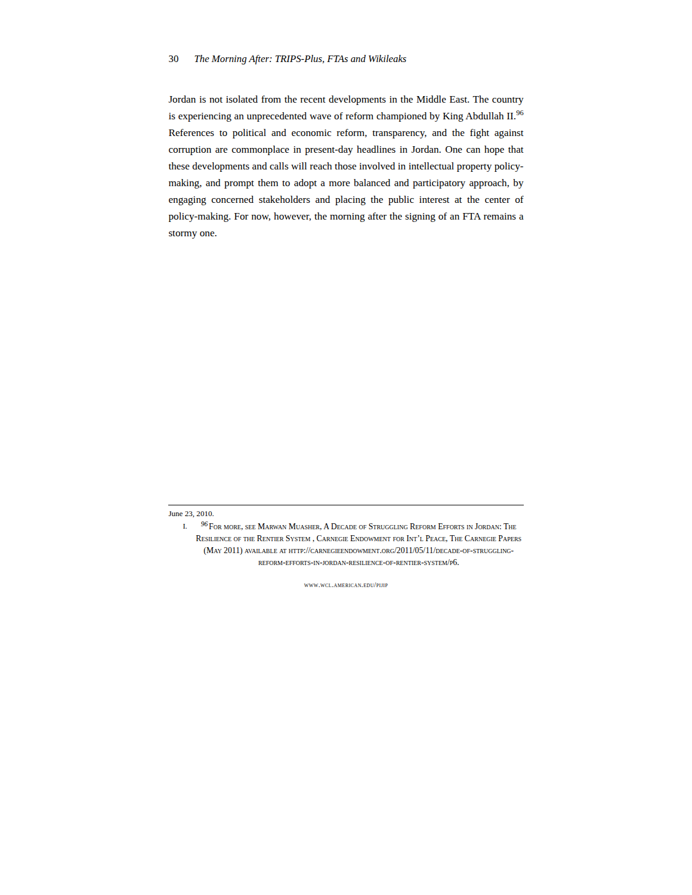30 The Morning After: TRIPS-Plus, FTAs and Wikileaks
Jordan is not isolated from the recent developments in the Middle East. The country is experiencing an unprecedented wave of reform championed by King Abdullah II.96 References to political and economic reform, transparency, and the fight against corruption are commonplace in present-day headlines in Jordan. One can hope that these developments and calls will reach those involved in intellectual property policy-making, and prompt them to adopt a more balanced and participatory approach, by engaging concerned stakeholders and placing the public interest at the center of policy-making. For now, however, the morning after the signing of an FTA remains a stormy one.
June 23, 2010.
I. 96 For more, see Marwan Muasher, A Decade of Struggling Reform Efforts in Jordan: The Resilience of the Rentier System , Carnegie Endowment for Int’l Peace, The Carnegie Papers (May 2011) available at http://carnegieendowment.org/2011/05/11/decade-of-struggling-reform-efforts-in-jordan-resilience-of-rentier-system/p6.
www.wcl.american.edu/pijip